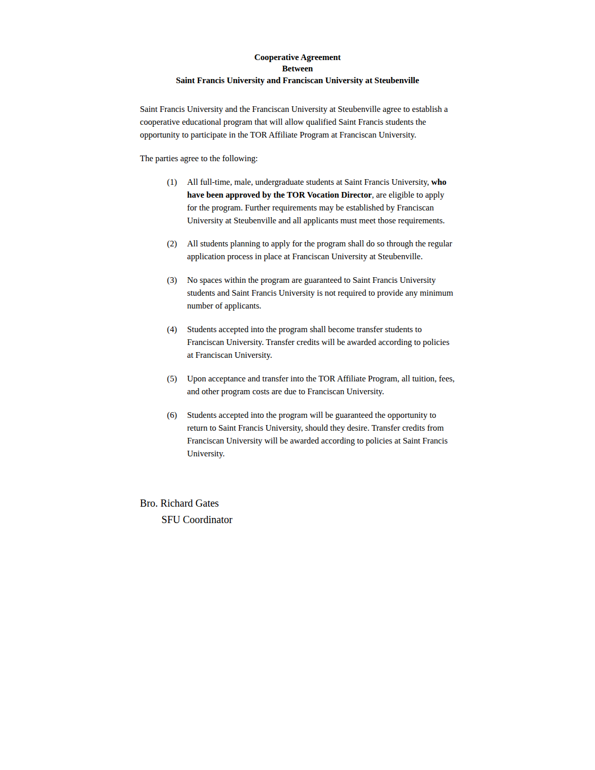Cooperative Agreement Between Saint Francis University and Franciscan University at Steubenville
Saint Francis University and the Franciscan University at Steubenville agree to establish a cooperative educational program that will allow qualified Saint Francis students the opportunity to participate in the TOR Affiliate Program at Franciscan University.
The parties agree to the following:
All full-time, male, undergraduate students at Saint Francis University, who have been approved by the TOR Vocation Director, are eligible to apply for the program. Further requirements may be established by Franciscan University at Steubenville and all applicants must meet those requirements.
All students planning to apply for the program shall do so through the regular application process in place at Franciscan University at Steubenville.
No spaces within the program are guaranteed to Saint Francis University students and Saint Francis University is not required to provide any minimum number of applicants.
Students accepted into the program shall become transfer students to Franciscan University. Transfer credits will be awarded according to policies at Franciscan University.
Upon acceptance and transfer into the TOR Affiliate Program, all tuition, fees, and other program costs are due to Franciscan University.
Students accepted into the program will be guaranteed the opportunity to return to Saint Francis University, should they desire. Transfer credits from Franciscan University will be awarded according to policies at Saint Francis University.
Bro. Richard Gates SFU Coordinator